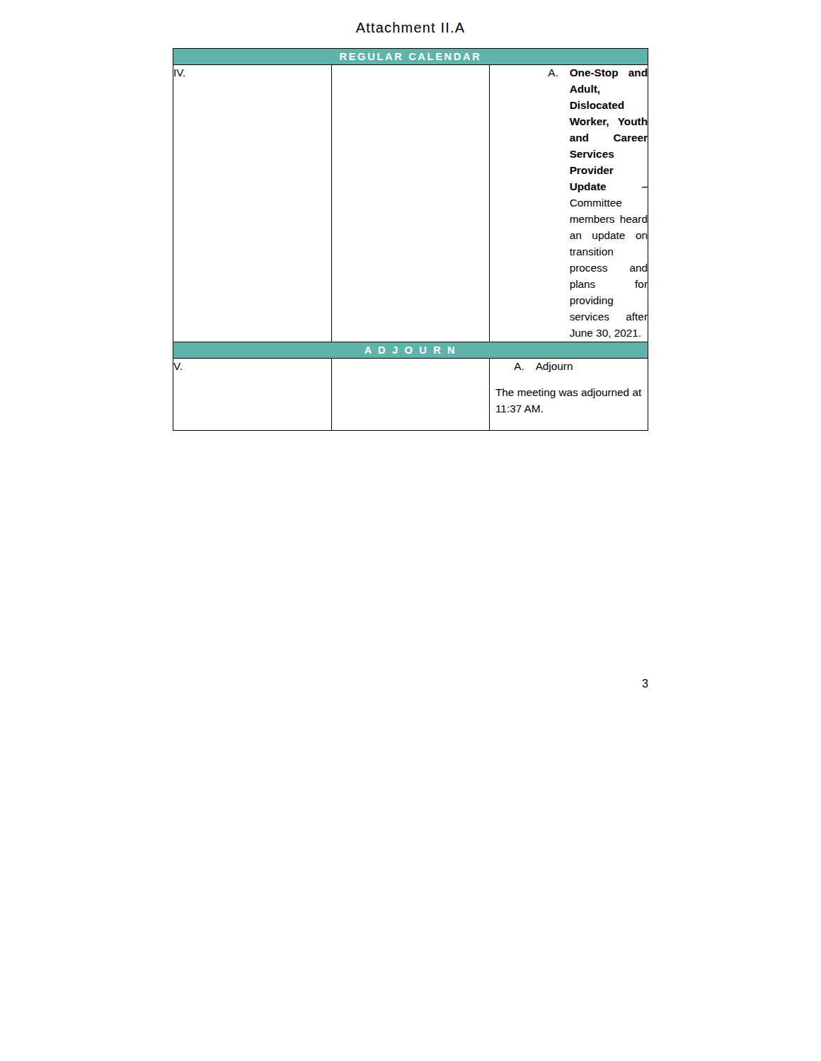Attachment II.A
| REGULAR CALENDAR |
| IV. | | One-Stop and Adult, Dislocated Worker, Youth and Career Services Provider Update – Committee members heard an update on transition process and plans for providing services after June 30, 2021. |
| A D J O U R N |
| V. | | Adjourn The meeting was adjourned at 11:37 AM. |
3